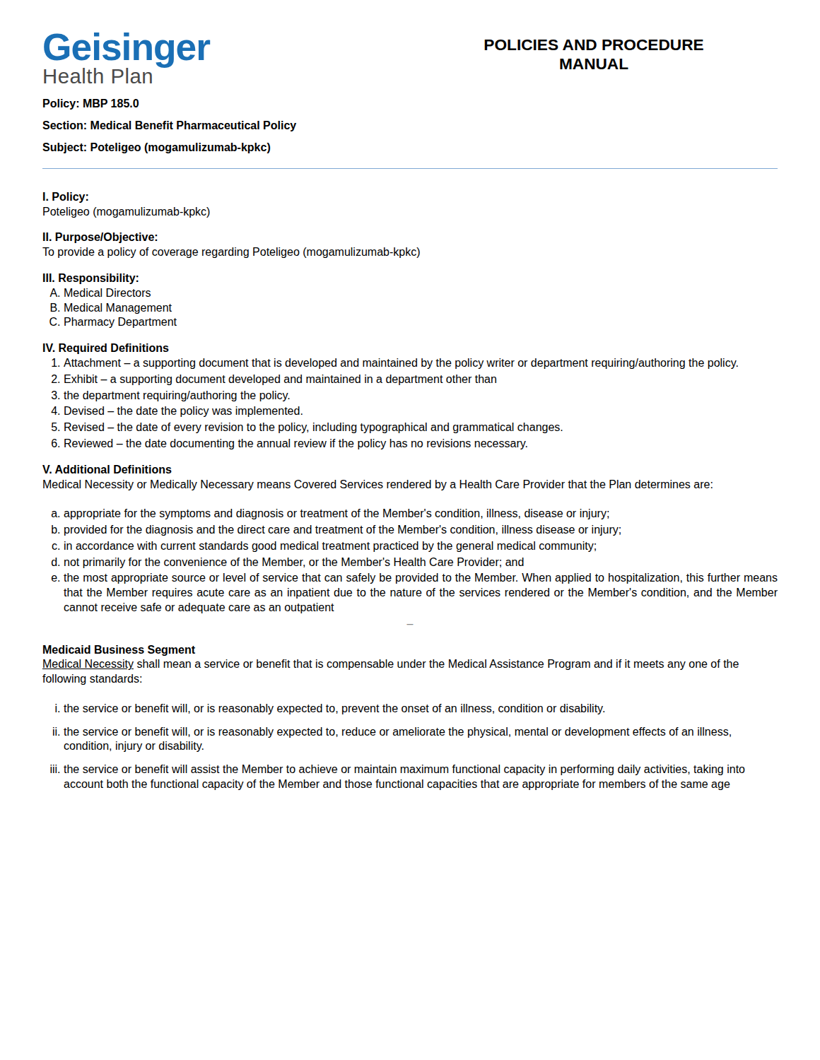Geisinger
Health Plan
POLICIES AND PROCEDURE
MANUAL
Policy: MBP 185.0
Section: Medical Benefit Pharmaceutical Policy
Subject: Poteligeo (mogamulizumab-kpkc)
I. Policy:
Poteligeo (mogamulizumab-kpkc)
II. Purpose/Objective:
To provide a policy of coverage regarding Poteligeo (mogamulizumab-kpkc)
III. Responsibility:
Medical Directors
Medical Management
Pharmacy Department
IV. Required Definitions
Attachment – a supporting document that is developed and maintained by the policy writer or department requiring/authoring the policy.
Exhibit – a supporting document developed and maintained in a department other than
the department requiring/authoring the policy.
Devised – the date the policy was implemented.
Revised – the date of every revision to the policy, including typographical and grammatical changes.
Reviewed – the date documenting the annual review if the policy has no revisions necessary.
V. Additional Definitions
Medical Necessity or Medically Necessary means Covered Services rendered by a Health Care Provider that the Plan determines are:
appropriate for the symptoms and diagnosis or treatment of the Member's condition, illness, disease or injury;
provided for the diagnosis and the direct care and treatment of the Member's condition, illness disease or injury;
in accordance with current standards good medical treatment practiced by the general medical community;
not primarily for the convenience of the Member, or the Member's Health Care Provider; and
the most appropriate source or level of service that can safely be provided to the Member. When applied to hospitalization, this further means that the Member requires acute care as an inpatient due to the nature of the services rendered or the Member's condition, and the Member cannot receive safe or adequate care as an outpatient
–
Medicaid Business Segment
Medical Necessity shall mean a service or benefit that is compensable under the Medical Assistance Program and if it meets any one of the following standards:
the service or benefit will, or is reasonably expected to, prevent the onset of an illness, condition or disability.
the service or benefit will, or is reasonably expected to, reduce or ameliorate the physical, mental or development effects of an illness, condition, injury or disability.
the service or benefit will assist the Member to achieve or maintain maximum functional capacity in performing daily activities, taking into account both the functional capacity of the Member and those functional capacities that are appropriate for members of the same age